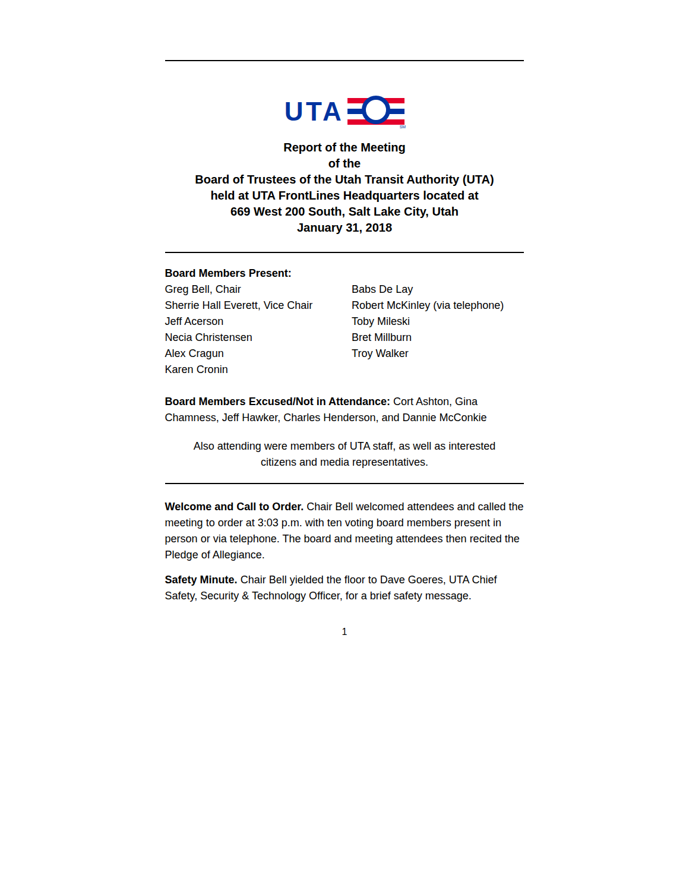UTA SM
Report of the Meeting of the Board of Trustees of the Utah Transit Authority (UTA) held at UTA FrontLines Headquarters located at 669 West 200 South, Salt Lake City, Utah January 31, 2018
Board Members Present:
| Greg Bell, Chair | Babs De Lay |
| Sherrie Hall Everett, Vice Chair | Robert McKinley (via telephone) |
| Jeff Acerson | Toby Mileski |
| Necia Christensen | Bret Millburn |
| Alex Cragun | Troy Walker |
| Karen Cronin | |
Board Members Excused/Not in Attendance: Cort Ashton, Gina Chamness, Jeff Hawker, Charles Henderson, and Dannie McConkie
Also attending were members of UTA staff, as well as interested citizens and media representatives.
Welcome and Call to Order. Chair Bell welcomed attendees and called the meeting to order at 3:03 p.m. with ten voting board members present in person or via telephone. The board and meeting attendees then recited the Pledge of Allegiance.
Safety Minute. Chair Bell yielded the floor to Dave Goeres, UTA Chief Safety, Security & Technology Officer, for a brief safety message.
1